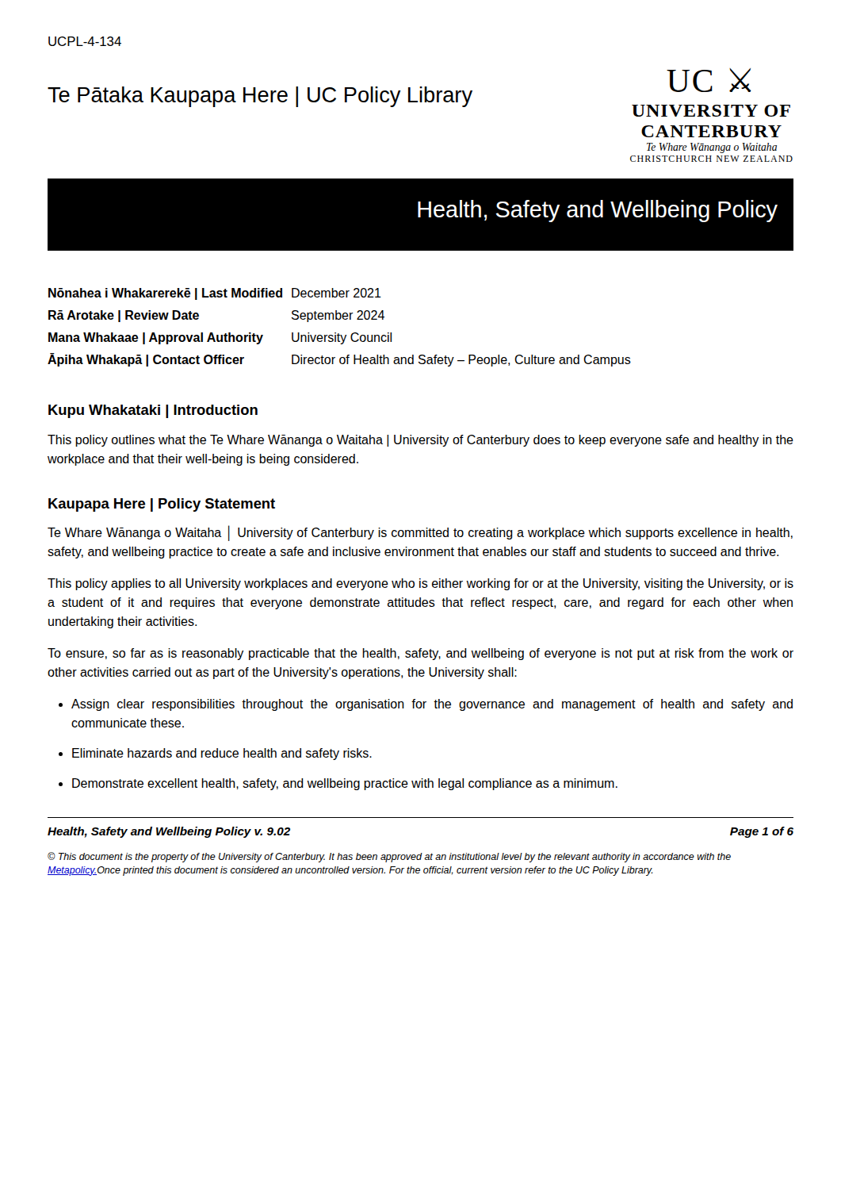UCPL-4-134
Te Pātaka Kaupapa Here | UC Policy Library
UC ⚔
UNIVERSITY OF
CANTERBURY
Te Whare Wānanga o Waitaha
CHRISTCHURCH NEW ZEALAND
Health, Safety and Wellbeing Policy
| Nōnahea i Whakarerekē / Last Modified | December 2021 |
| Rā Arotake / Review Date | September 2024 |
| Mana Whakaae / Approval Authority | University Council |
| Āpiha Whakapā / Contact Officer | Director of Health and Safety – People, Culture and Campus |
Kupu Whakataki | Introduction
This policy outlines what the Te Whare Wānanga o Waitaha | University of Canterbury does to keep everyone safe and healthy in the workplace and that their well-being is being considered.
Kaupapa Here | Policy Statement
Te Whare Wānanga o Waitaha │ University of Canterbury is committed to creating a workplace which supports excellence in health, safety, and wellbeing practice to create a safe and inclusive environment that enables our staff and students to succeed and thrive.
This policy applies to all University workplaces and everyone who is either working for or at the University, visiting the University, or is a student of it and requires that everyone demonstrate attitudes that reflect respect, care, and regard for each other when undertaking their activities.
To ensure, so far as is reasonably practicable that the health, safety, and wellbeing of everyone is not put at risk from the work or other activities carried out as part of the University's operations, the University shall:
Assign clear responsibilities throughout the organisation for the governance and management of health and safety and communicate these.
Eliminate hazards and reduce health and safety risks.
Demonstrate excellent health, safety, and wellbeing practice with legal compliance as a minimum.
Health, Safety and Wellbeing Policy v. 9.02 Page 1 of 6
© This document is the property of the University of Canterbury. It has been approved at an institutional level by the relevant authority in accordance with the Metapolicy. Once printed this document is considered an uncontrolled version. For the official, current version refer to the UC Policy Library.